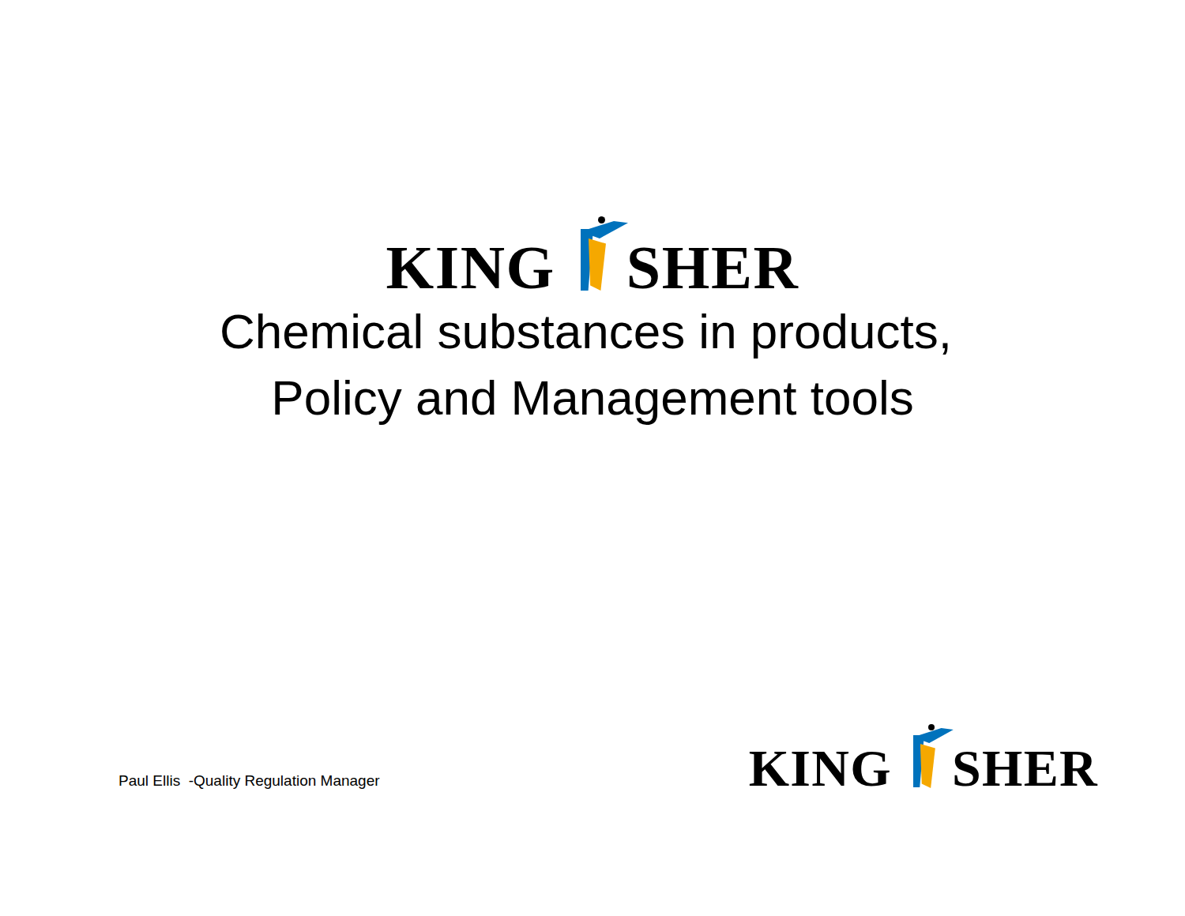KING SHER
Chemical substances in products, Policy and Management tools
Paul Ellis -Quality Regulation Manager
KING SHER